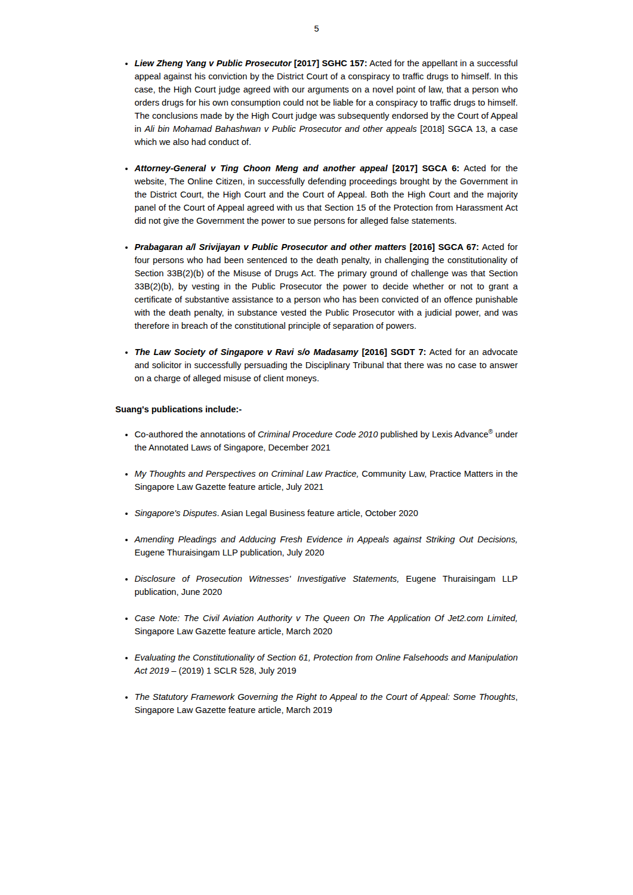5
Liew Zheng Yang v Public Prosecutor [2017] SGHC 157: Acted for the appellant in a successful appeal against his conviction by the District Court of a conspiracy to traffic drugs to himself. In this case, the High Court judge agreed with our arguments on a novel point of law, that a person who orders drugs for his own consumption could not be liable for a conspiracy to traffic drugs to himself. The conclusions made by the High Court judge was subsequently endorsed by the Court of Appeal in Ali bin Mohamad Bahashwan v Public Prosecutor and other appeals [2018] SGCA 13, a case which we also had conduct of.
Attorney-General v Ting Choon Meng and another appeal [2017] SGCA 6: Acted for the website, The Online Citizen, in successfully defending proceedings brought by the Government in the District Court, the High Court and the Court of Appeal. Both the High Court and the majority panel of the Court of Appeal agreed with us that Section 15 of the Protection from Harassment Act did not give the Government the power to sue persons for alleged false statements.
Prabagaran a/l Srivijayan v Public Prosecutor and other matters [2016] SGCA 67: Acted for four persons who had been sentenced to the death penalty, in challenging the constitutionality of Section 33B(2)(b) of the Misuse of Drugs Act. The primary ground of challenge was that Section 33B(2)(b), by vesting in the Public Prosecutor the power to decide whether or not to grant a certificate of substantive assistance to a person who has been convicted of an offence punishable with the death penalty, in substance vested the Public Prosecutor with a judicial power, and was therefore in breach of the constitutional principle of separation of powers.
The Law Society of Singapore v Ravi s/o Madasamy [2016] SGDT 7: Acted for an advocate and solicitor in successfully persuading the Disciplinary Tribunal that there was no case to answer on a charge of alleged misuse of client moneys.
Suang's publications include:-
Co-authored the annotations of Criminal Procedure Code 2010 published by Lexis Advance® under the Annotated Laws of Singapore, December 2021
My Thoughts and Perspectives on Criminal Law Practice, Community Law, Practice Matters in the Singapore Law Gazette feature article, July 2021
Singapore's Disputes. Asian Legal Business feature article, October 2020
Amending Pleadings and Adducing Fresh Evidence in Appeals against Striking Out Decisions, Eugene Thuraisingam LLP publication, July 2020
Disclosure of Prosecution Witnesses' Investigative Statements, Eugene Thuraisingam LLP publication, June 2020
Case Note: The Civil Aviation Authority v The Queen On The Application Of Jet2.com Limited, Singapore Law Gazette feature article, March 2020
Evaluating the Constitutionality of Section 61, Protection from Online Falsehoods and Manipulation Act 2019 – (2019) 1 SCLR 528, July 2019
The Statutory Framework Governing the Right to Appeal to the Court of Appeal: Some Thoughts, Singapore Law Gazette feature article, March 2019